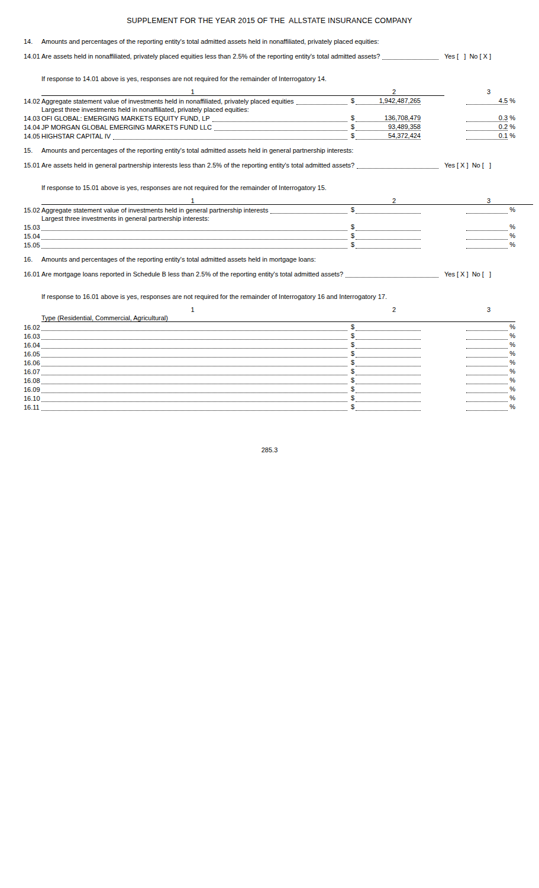SUPPLEMENT FOR THE YEAR 2015 OF THE ALLSTATE INSURANCE COMPANY
14.
Amounts and percentages of the reporting entity's total admitted assets held in nonaffiliated, privately placed equities:
14.01
Are assets held in nonaffiliated, privately placed equities less than 2.5% of the reporting entity's total admitted assets?
Yes [ ] No [ X ]
If response to 14.01 above is yes, responses are not required for the remainder of Interrogatory 14.
1
2
3
14.02
Aggregate statement value of investments held in nonaffiliated, privately placed equities
$1,942,487,265
4.5 %
Largest three investments held in nonaffiliated, privately placed equities:
14.03
OFI GLOBAL: EMERGING MARKETS EQUITY FUND, LP
$136,708,479
0.3 %
14.04
JP MORGAN GLOBAL EMERGING MARKETS FUND LLC
$93,489,358
0.2 %
14.05
HIGHSTAR CAPITAL IV
$54,372,424
0.1 %
15.
Amounts and percentages of the reporting entity's total admitted assets held in general partnership interests:
15.01
Are assets held in general partnership interests less than 2.5% of the reporting entity's total admitted assets?
Yes [ X ] No [ ]
If response to 15.01 above is yes, responses are not required for the remainder of Interrogatory 15.
1
2
3
15.02
Aggregate statement value of investments held in general partnership interests
$
%
Largest three investments in general partnership interests:
15.03
$
%
15.04
$
%
15.05
$
%
16.
Amounts and percentages of the reporting entity's total admitted assets held in mortgage loans:
16.01
Are mortgage loans reported in Schedule B less than 2.5% of the reporting entity's total admitted assets?
Yes [ X ] No [ ]
If response to 16.01 above is yes, responses are not required for the remainder of Interrogatory 16 and Interrogatory 17.
1
2
3
Type (Residential, Commercial, Agricultural)
16.02
$
%
16.03
$
%
16.04
$
%
16.05
$
%
16.06
$
%
16.07
$
%
16.08
$
%
16.09
$
%
16.10
$
%
16.11
$
%
285.3